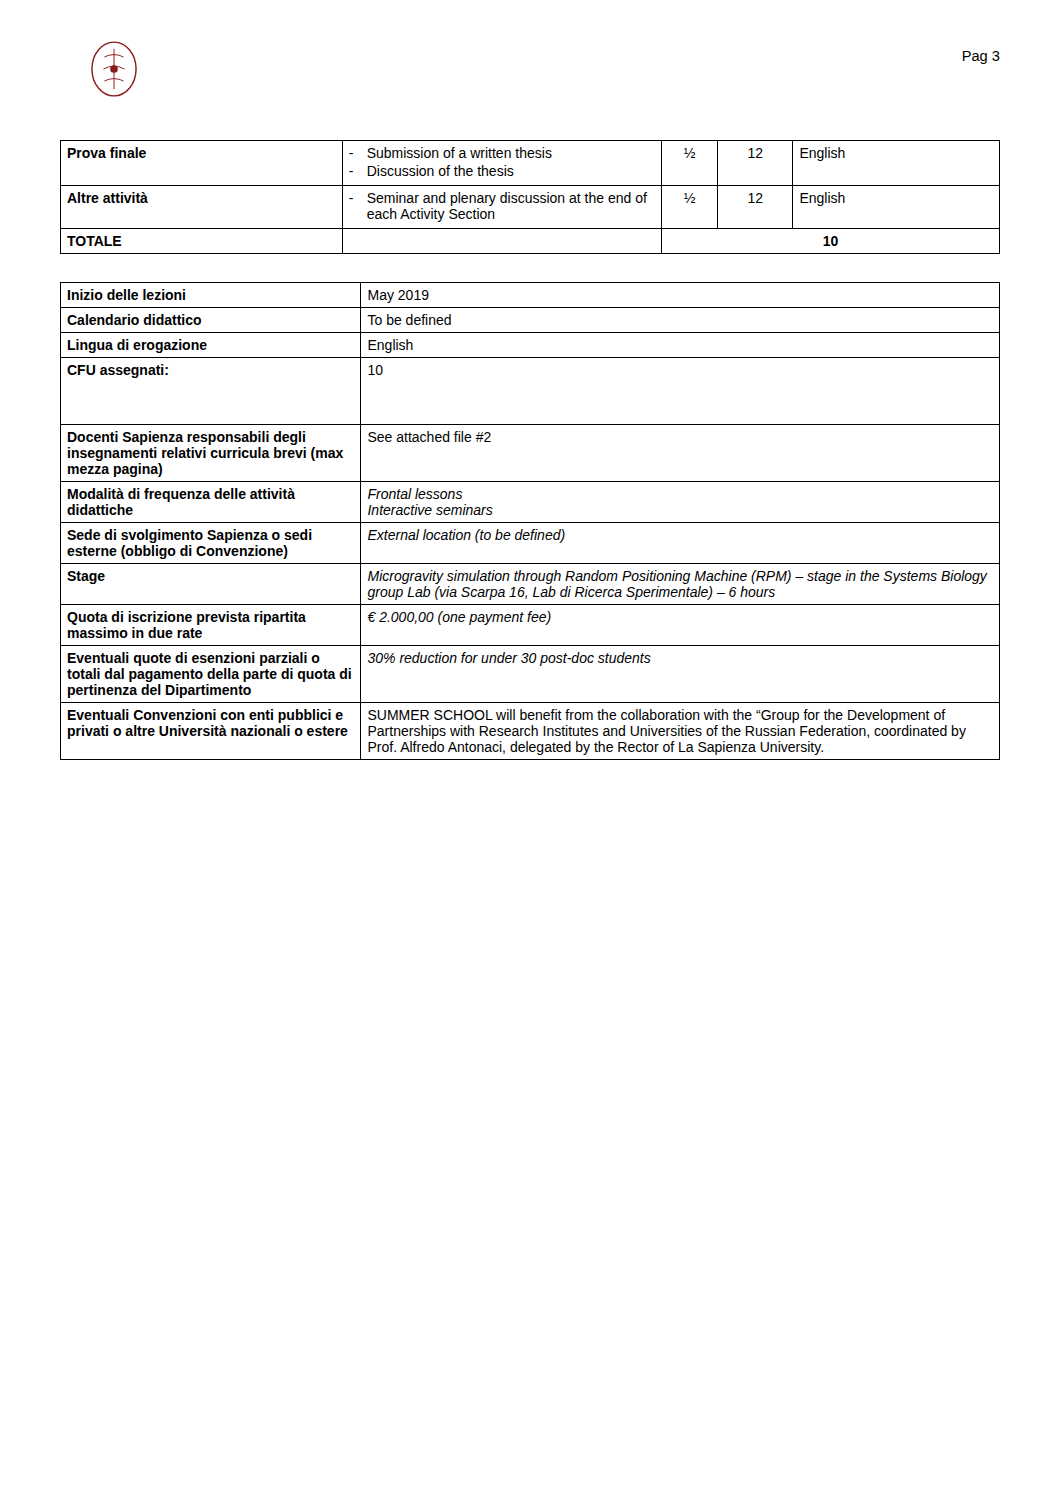Pag 3
| Prova finale | Submission of a written thesis Discussion of the thesis | ½ | 12 | English |
| Altre attività | Seminar and plenary discussion at the end of each Activity Section | ½ | 12 | English |
| TOTALE | | 10 |
| Inizio delle lezioni | May 2019 |
| Calendario didattico | To be defined |
| Lingua di erogazione | English |
| CFU assegnati: | 10 |
| Docenti Sapienza responsabili degli insegnamenti relativi curricula brevi (max mezza pagina) | See attached file #2 |
| Modalità di frequenza delle attività didattiche | Frontal lessons Interactive seminars |
| Sede di svolgimento Sapienza o sedi esterne (obbligo di Convenzione) | External location (to be defined) |
| Stage | Microgravity simulation through Random Positioning Machine (RPM) – stage in the Systems Biology group Lab (via Scarpa 16, Lab di Ricerca Sperimentale) – 6 hours |
| Quota di iscrizione prevista ripartita massimo in due rate | € 2.000,00 (one payment fee) |
| Eventuali quote di esenzioni parziali o totali dal pagamento della parte di quota di pertinenza del Dipartimento | 30% reduction for under 30 post-doc students |
| Eventuali Convenzioni con enti pubblici e privati o altre Università nazionali o estere | SUMMER SCHOOL will benefit from the collaboration with the “Group for the Development of Partnerships with Research Institutes and Universities of the Russian Federation, coordinated by Prof. Alfredo Antonaci, delegated by the Rector of La Sapienza University. |